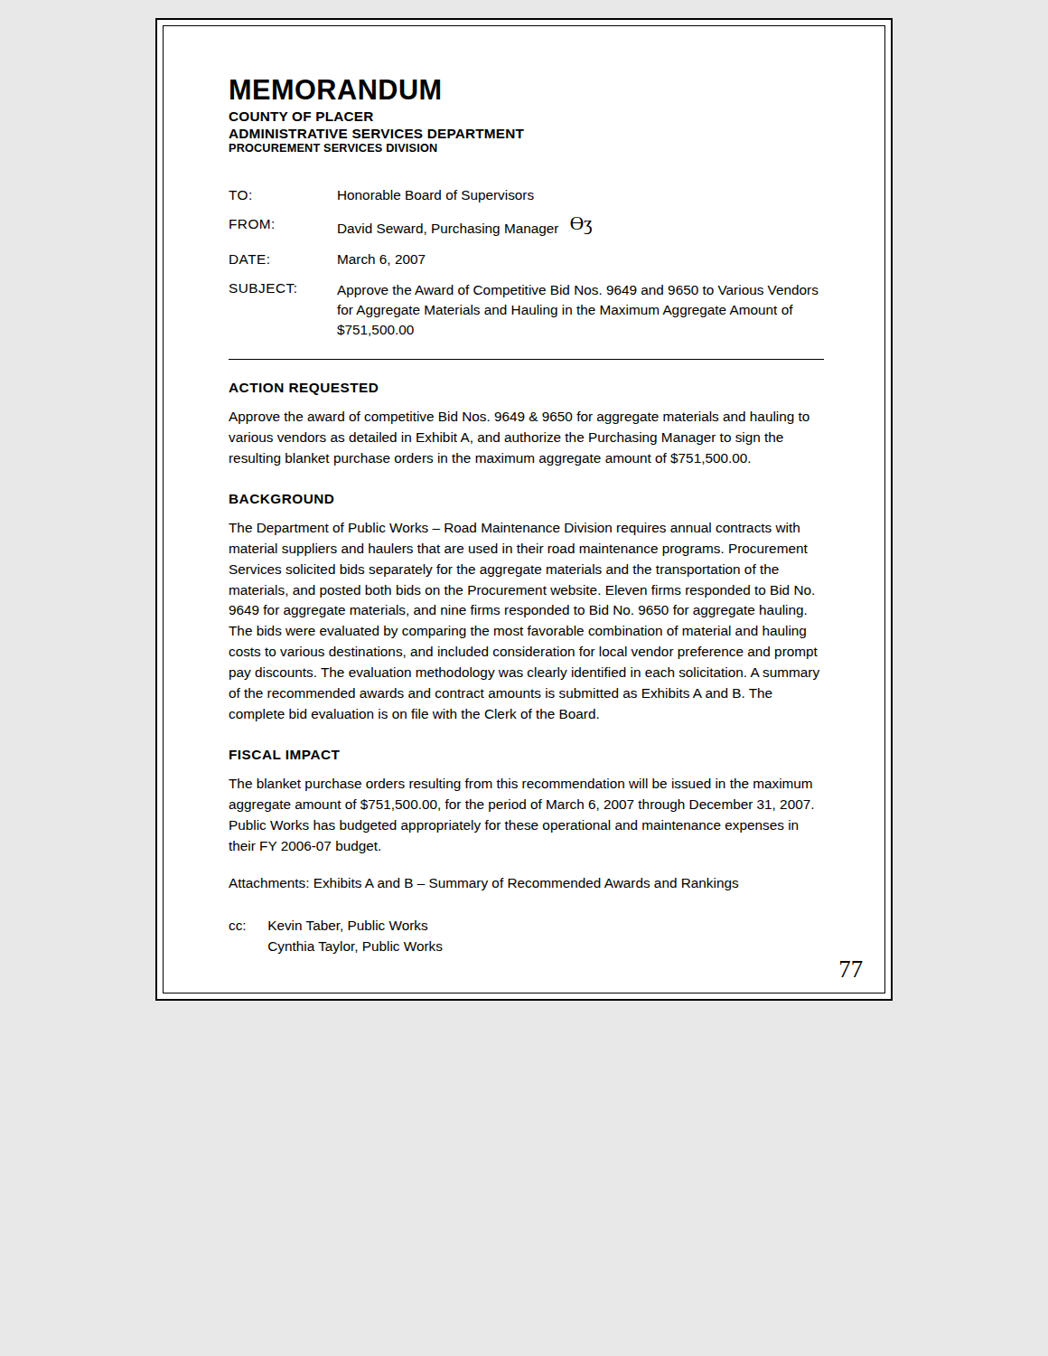MEMORANDUM
COUNTY OF PLACER
ADMINISTRATIVE SERVICES DEPARTMENT
PROCUREMENT SERVICES DIVISION
| TO: | Honorable Board of Supervisors |
| FROM: | David Seward, Purchasing Manager Өʒ |
| DATE: | March 6, 2007 |
| SUBJECT: | Approve the Award of Competitive Bid Nos. 9649 and 9650 to Various Vendors for Aggregate Materials and Hauling in the Maximum Aggregate Amount of $751,500.00 |
ACTION REQUESTED
Approve the award of competitive Bid Nos. 9649 & 9650 for aggregate materials and hauling to various vendors as detailed in Exhibit A, and authorize the Purchasing Manager to sign the resulting blanket purchase orders in the maximum aggregate amount of $751,500.00.
BACKGROUND
The Department of Public Works – Road Maintenance Division requires annual contracts with material suppliers and haulers that are used in their road maintenance programs. Procurement Services solicited bids separately for the aggregate materials and the transportation of the materials, and posted both bids on the Procurement website. Eleven firms responded to Bid No. 9649 for aggregate materials, and nine firms responded to Bid No. 9650 for aggregate hauling. The bids were evaluated by comparing the most favorable combination of material and hauling costs to various destinations, and included consideration for local vendor preference and prompt pay discounts. The evaluation methodology was clearly identified in each solicitation. A summary of the recommended awards and contract amounts is submitted as Exhibits A and B. The complete bid evaluation is on file with the Clerk of the Board.
FISCAL IMPACT
The blanket purchase orders resulting from this recommendation will be issued in the maximum aggregate amount of $751,500.00, for the period of March 6, 2007 through December 31, 2007. Public Works has budgeted appropriately for these operational and maintenance expenses in their FY 2006-07 budget.
Attachments: Exhibits A and B – Summary of Recommended Awards and Rankings
cc: Kevin Taber, Public Works
Cynthia Taylor, Public Works
77